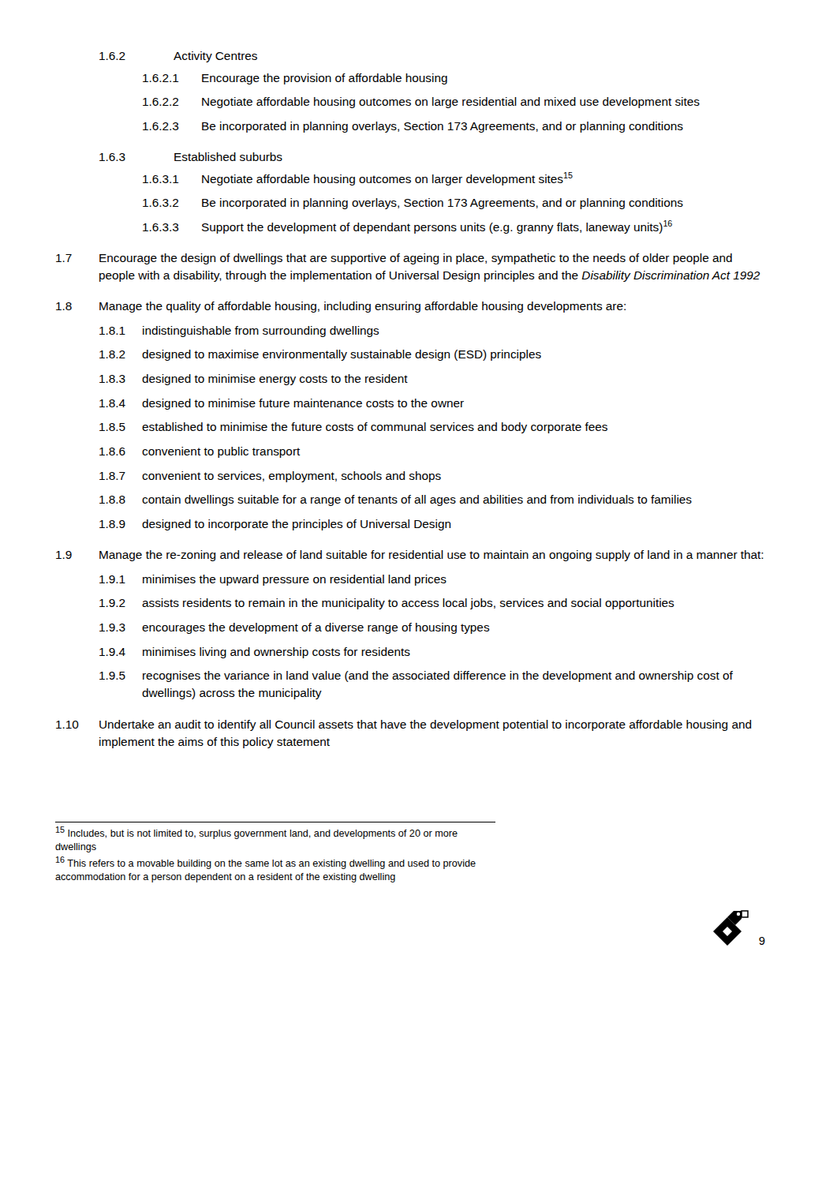1.6.2 Activity Centres
1.6.2.1 Encourage the provision of affordable housing
1.6.2.2 Negotiate affordable housing outcomes on large residential and mixed use development sites
1.6.2.3 Be incorporated in planning overlays, Section 173 Agreements, and or planning conditions
1.6.3 Established suburbs
1.6.3.1 Negotiate affordable housing outcomes on larger development sites15
1.6.3.2 Be incorporated in planning overlays, Section 173 Agreements, and or planning conditions
1.6.3.3 Support the development of dependant persons units (e.g. granny flats, laneway units)16
1.7 Encourage the design of dwellings that are supportive of ageing in place, sympathetic to the needs of older people and people with a disability, through the implementation of Universal Design principles and the Disability Discrimination Act 1992
1.8 Manage the quality of affordable housing, including ensuring affordable housing developments are:
1.8.1 indistinguishable from surrounding dwellings
1.8.2 designed to maximise environmentally sustainable design (ESD) principles
1.8.3 designed to minimise energy costs to the resident
1.8.4 designed to minimise future maintenance costs to the owner
1.8.5 established to minimise the future costs of communal services and body corporate fees
1.8.6 convenient to public transport
1.8.7 convenient to services, employment, schools and shops
1.8.8 contain dwellings suitable for a range of tenants of all ages and abilities and from individuals to families
1.8.9 designed to incorporate the principles of Universal Design
1.9 Manage the re-zoning and release of land suitable for residential use to maintain an ongoing supply of land in a manner that:
1.9.1 minimises the upward pressure on residential land prices
1.9.2 assists residents to remain in the municipality to access local jobs, services and social opportunities
1.9.3 encourages the development of a diverse range of housing types
1.9.4 minimises living and ownership costs for residents
1.9.5 recognises the variance in land value (and the associated difference in the development and ownership cost of dwellings) across the municipality
1.10 Undertake an audit to identify all Council assets that have the development potential to incorporate affordable housing and implement the aims of this policy statement
15 Includes, but is not limited to, surplus government land, and developments of 20 or more dwellings
16 This refers to a movable building on the same lot as an existing dwelling and used to provide accommodation for a person dependent on a resident of the existing dwelling
9